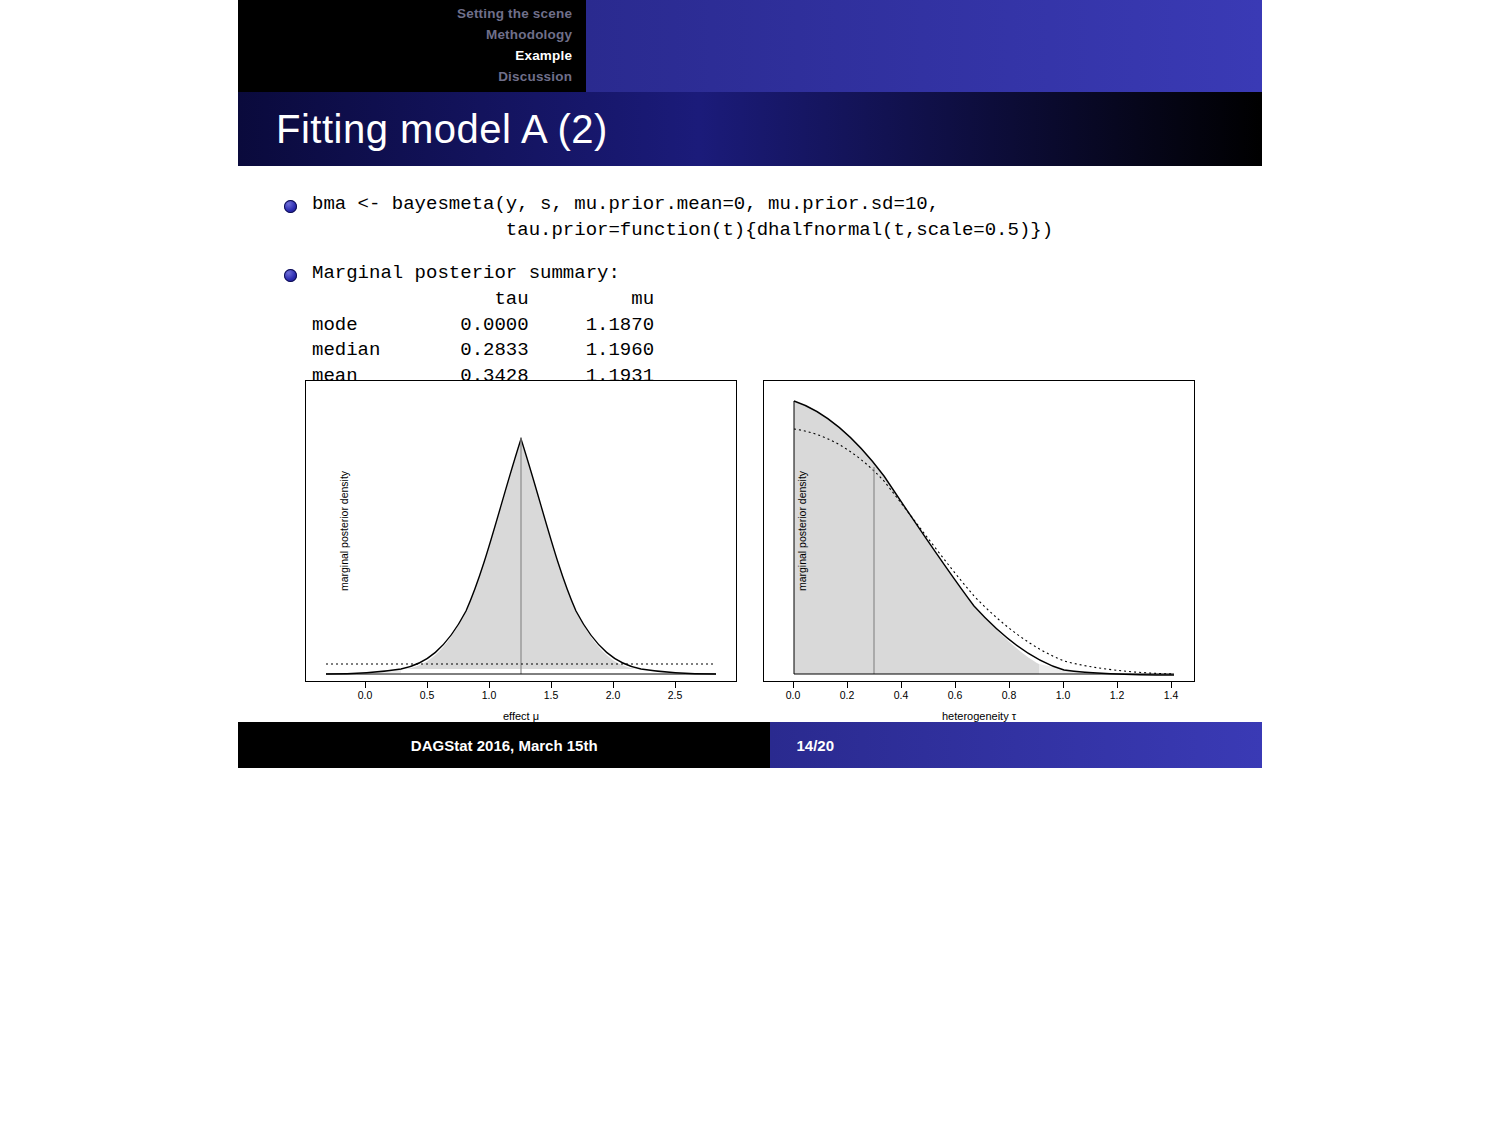Setting the scene Methodology Example Discussion
Fitting model A (2)
bma <- bayesmeta(y, s, mu.prior.mean=0, mu.prior.sd=10,
                 tau.prior=function(t){dhalfnormal(t,scale=0.5)})
Marginal posterior summary:
                tau         mu
mode         0.0000     1.1870
median       0.2833     1.1960
mean         0.3428     1.1931
sd           0.2680     0.4699
95% lower    0.0000     0.2637
95% upper    0.8651     2.1278
marginal posterior density
0.0 0.5 1.0 1.5 2.0 2.5
effect μ
marginal posterior density
0.0 0.2 0.4 0.6 0.8 1.0 1.2 1.4
heterogeneity τ
DAGStat 2016, March 15th
14/20